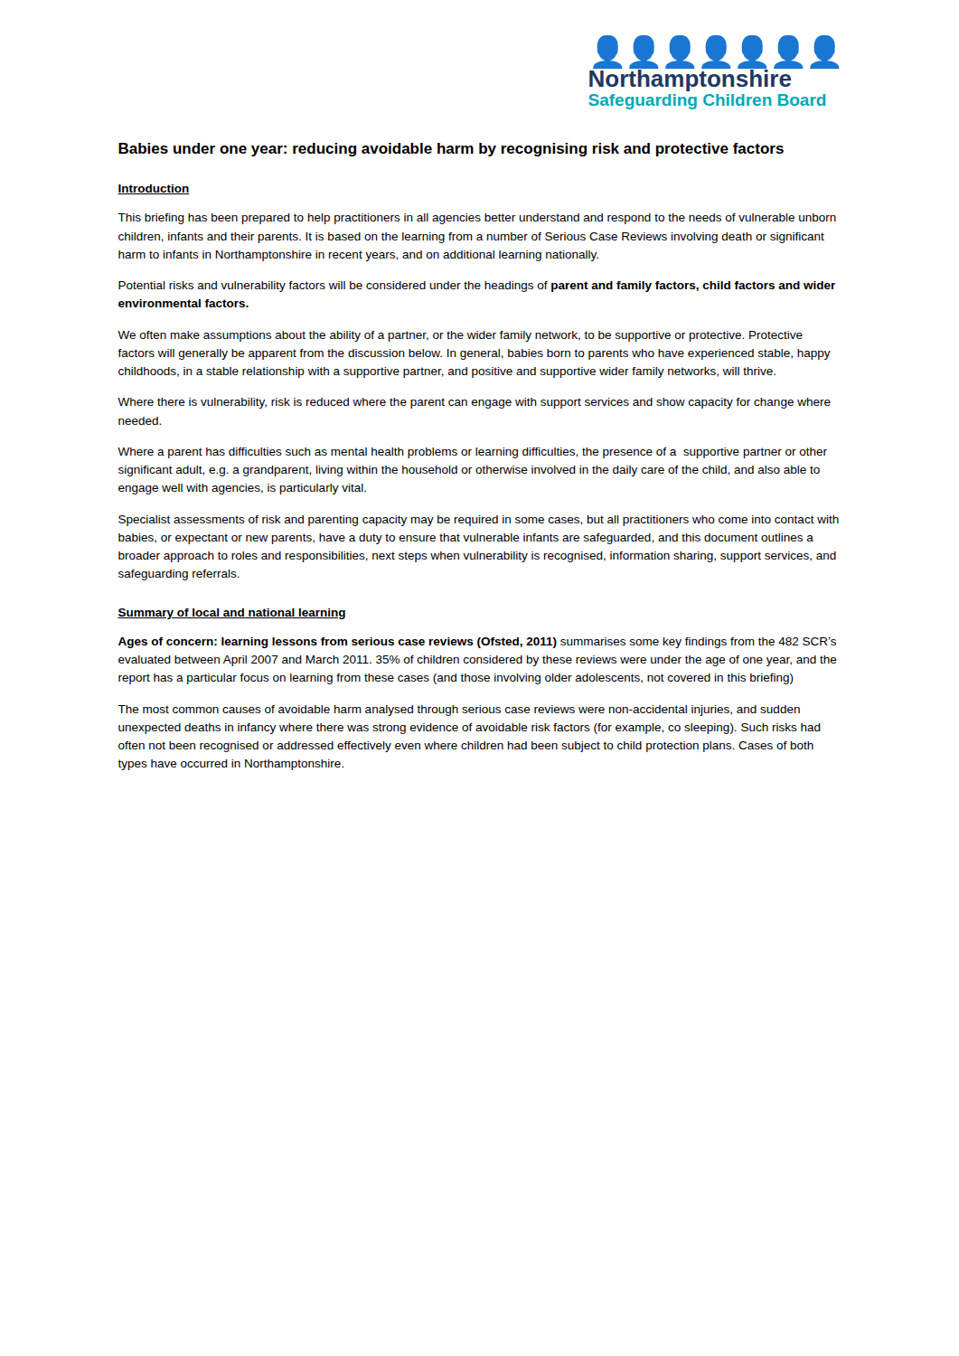👤👤👤👤👤👤👤
Northamptonshire
Safeguarding Children Board
Babies under one year: reducing avoidable harm by recognising risk and protective factors
Introduction
This briefing has been prepared to help practitioners in all agencies better understand and respond to the needs of vulnerable unborn children, infants and their parents. It is based on the learning from a number of Serious Case Reviews involving death or significant harm to infants in Northamptonshire in recent years, and on additional learning nationally.
Potential risks and vulnerability factors will be considered under the headings of parent and family factors, child factors and wider environmental factors.
We often make assumptions about the ability of a partner, or the wider family network, to be supportive or protective. Protective factors will generally be apparent from the discussion below. In general, babies born to parents who have experienced stable, happy childhoods, in a stable relationship with a supportive partner, and positive and supportive wider family networks, will thrive.
Where there is vulnerability, risk is reduced where the parent can engage with support services and show capacity for change where needed.
Where a parent has difficulties such as mental health problems or learning difficulties, the presence of a supportive partner or other significant adult, e.g. a grandparent, living within the household or otherwise involved in the daily care of the child, and also able to engage well with agencies, is particularly vital.
Specialist assessments of risk and parenting capacity may be required in some cases, but all practitioners who come into contact with babies, or expectant or new parents, have a duty to ensure that vulnerable infants are safeguarded, and this document outlines a broader approach to roles and responsibilities, next steps when vulnerability is recognised, information sharing, support services, and safeguarding referrals.
Summary of local and national learning
Ages of concern: learning lessons from serious case reviews (Ofsted, 2011) summarises some key findings from the 482 SCR’s evaluated between April 2007 and March 2011. 35% of children considered by these reviews were under the age of one year, and the report has a particular focus on learning from these cases (and those involving older adolescents, not covered in this briefing)
The most common causes of avoidable harm analysed through serious case reviews were non-accidental injuries, and sudden unexpected deaths in infancy where there was strong evidence of avoidable risk factors (for example, co sleeping). Such risks had often not been recognised or addressed effectively even where children had been subject to child protection plans. Cases of both types have occurred in Northamptonshire.